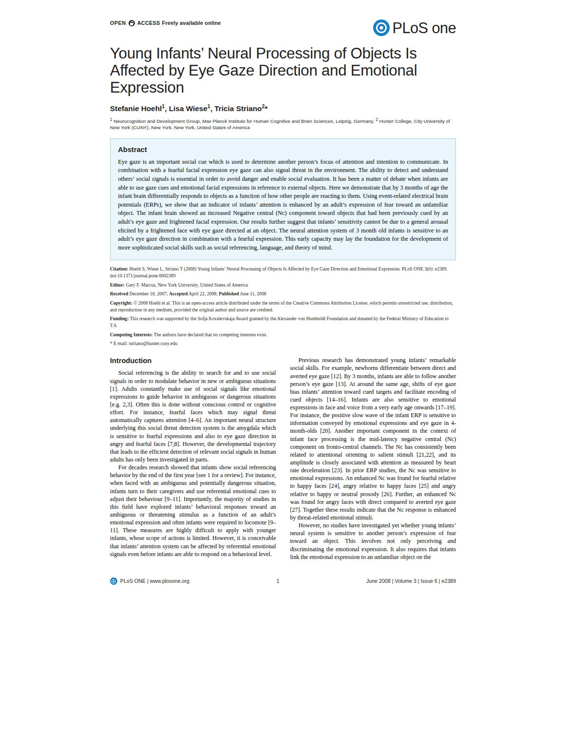OPEN ACCESS Freely available online
PLoS one
Young Infants’ Neural Processing of Objects Is Affected by Eye Gaze Direction and Emotional Expression
Stefanie Hoehl1, Lisa Wiese1, Tricia Striano2*
1 Neurocognition and Development Group, Max Planck Institute for Human Cognitive and Brain Sciences, Leipzig, Germany, 2 Hunter College, City University of New York (CUNY), New York, New York, United States of America
Abstract
Eye gaze is an important social cue which is used to determine another person’s focus of attention and intention to communicate. In combination with a fearful facial expression eye gaze can also signal threat in the environment. The ability to detect and understand others’ social signals is essential in order to avoid danger and enable social evaluation. It has been a matter of debate when infants are able to use gaze cues and emotional facial expressions in reference to external objects. Here we demonstrate that by 3 months of age the infant brain differentially responds to objects as a function of how other people are reacting to them. Using event-related electrical brain potentials (ERPs), we show that an indicator of infants’ attention is enhanced by an adult’s expression of fear toward an unfamiliar object. The infant brain showed an increased Negative central (Nc) component toward objects that had been previously cued by an adult’s eye gaze and frightened facial expression. Our results further suggest that infants’ sensitivity cannot be due to a general arousal elicited by a frightened face with eye gaze directed at an object. The neural attention system of 3 month old infants is sensitive to an adult’s eye gaze direction in combination with a fearful expression. This early capacity may lay the foundation for the development of more sophisticated social skills such as social referencing, language, and theory of mind.
Citation: Hoehl S, Wiese L, Striano T (2008) Young Infants’ Neural Processing of Objects Is Affected by Eye Gaze Direction and Emotional Expression. PLoS ONE 3(6): e2389. doi:10.1371/journal.pone.0002389
Editor: Gary F. Marcus, New York University, United States of America
Received December 18, 2007; Accepted April 22, 2008; Published June 11, 2008
Copyright: © 2008 Hoehl et al. This is an open-access article distributed under the terms of the Creative Commons Attribution License, which permits unrestricted use, distribution, and reproduction in any medium, provided the original author and source are credited.
Funding: This research was supported by the Sofja Kovalevskaja Award granted by the Alexander von Humboldt Foundation and donated by the Federal Ministry of Education to T.S.
Competing Interests: The authors have declared that no competing interests exist.
* E-mail: tstriano@hunter.cuny.edu
Introduction
Social referencing is the ability to search for and to use social signals in order to modulate behavior in new or ambiguous situations [1]. Adults constantly make use of social signals like emotional expressions to guide behavior in ambiguous or dangerous situations [e.g. 2,3]. Often this is done without conscious control or cognitive effort. For instance, fearful faces which may signal threat automatically captures attention [4–6]. An important neural structure underlying this social threat detection system is the amygdala which is sensitive to fearful expressions and also to eye gaze direction in angry and fearful faces [7,8]. However, the developmental trajectory that leads to the efficient detection of relevant social signals in human adults has only been investigated in parts.
For decades research showed that infants show social referencing behavior by the end of the first year [see 1 for a review]. For instance, when faced with an ambiguous and potentially dangerous situation, infants turn to their caregivers and use referential emotional cues to adjust their behaviour [9–11]. Importantly, the majority of studies in this field have explored infants’ behavioral responses toward an ambiguous or threatening stimulus as a function of an adult’s emotional expression and often infants were required to locomote [9–11]. These measures are highly difficult to apply with younger infants, whose scope of actions is limited. However, it is conceivable that infants’ attention system can be affected by referential emotional signals even before infants are able to respond on a behavioral level.
Previous research has demonstrated young infants’ remarkable social skills. For example, newborns differentiate between direct and averted eye gaze [12]. By 3 months, infants are able to follow another person’s eye gaze [13]. At around the same age, shifts of eye gaze bias infants’ attention toward cued targets and facilitate encoding of cued objects [14–16]. Infants are also sensitive to emotional expressions in face and voice from a very early age onwards [17–19]. For instance, the positive slow wave of the infant ERP is sensitive to information conveyed by emotional expressions and eye gaze in 4-month-olds [20]. Another important component in the context of infant face processing is the mid-latency negative central (Nc) component on fronto-central channels. The Nc has consistently been related to attentional orienting to salient stimuli [21,22], and its amplitude is closely associated with attention as measured by heart rate deceleration [23]. In prior ERP studies, the Nc was sensitive to emotional expressions. An enhanced Nc was found for fearful relative to happy faces [24], angry relative to happy faces [25] and angry relative to happy or neutral prosody [26]. Further, an enhanced Nc was found for angry faces with direct compared to averted eye gaze [27]. Together these results indicate that the Nc response is enhanced by threat-related emotional stimuli.
However, no studies have investigated yet whether young infants’ neural system is sensitive to another person’s expression of fear toward an object. This involves not only perceiving and discriminating the emotional expression. It also requires that infants link the emotional expression to an unfamiliar object on the
PLoS ONE | www.plosone.org
1
June 2008 | Volume 3 | Issue 6 | e2389